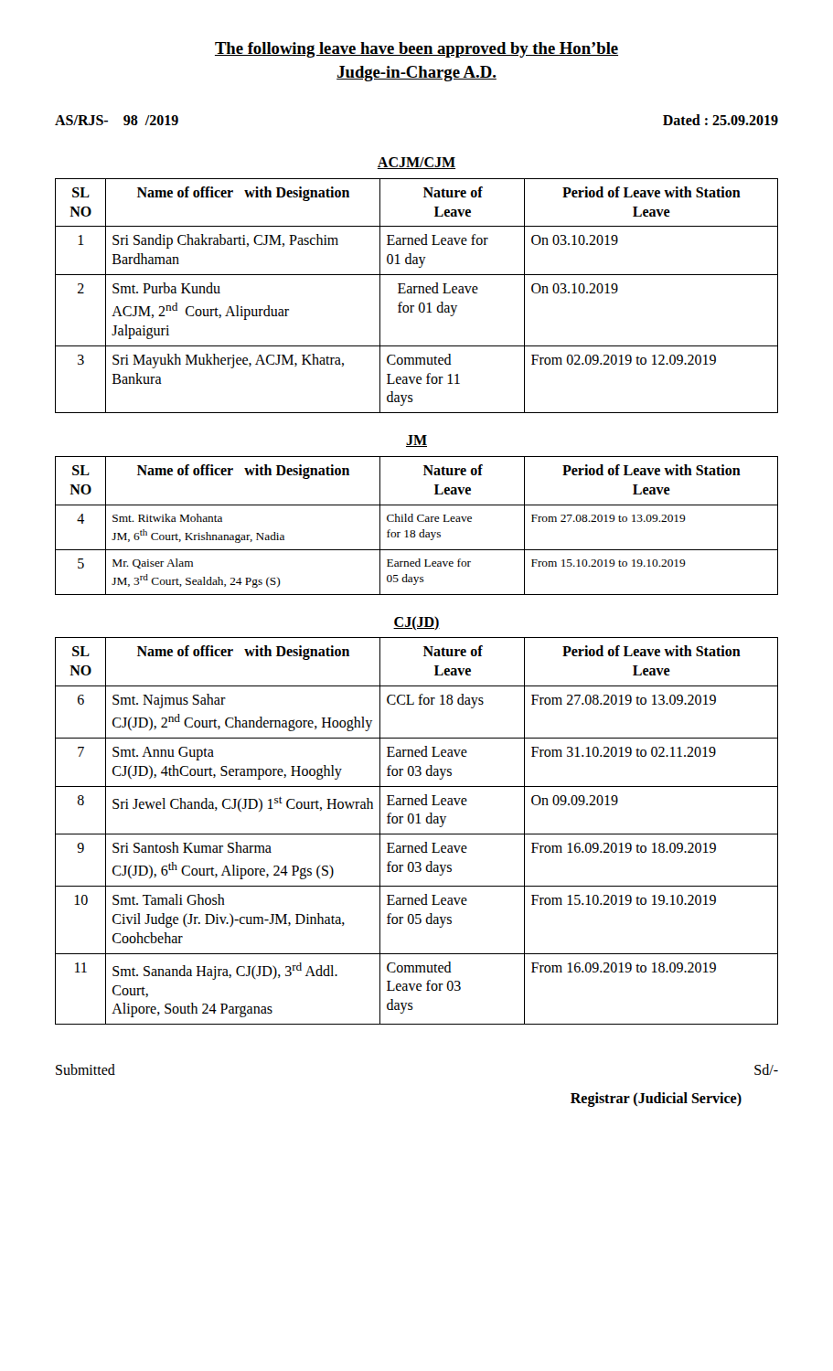The following leave have been approved by the Hon’ble
Judge-in-Charge A.D.
AS/RJS- 98 /2019 Dated : 25.09.2019
ACJM/CJM
| SL NO | Name of officer with Designation | Nature of Leave | Period of Leave with Station Leave |
| --- | --- | --- | --- |
| 1 | Sri Sandip Chakrabarti, CJM, Paschim Bardhaman | Earned Leave for 01 day | On 03.10.2019 |
| 2 | Smt. Purba Kundu ACJM, 2 nd Court, Alipurduar Jalpaiguri | Earned Leave for 01 day | On 03.10.2019 |
| 3 | Sri Mayukh Mukherjee, ACJM, Khatra, Bankura | Commuted Leave for 11 days | From 02.09.2019 to 12.09.2019 |
JM
| SL NO | Name of officer with Designation | Nature of Leave | Period of Leave with Station Leave |
| --- | --- | --- | --- |
| 4 | Smt. Ritwika Mohanta JM, 6 th Court, Krishnanagar, Nadia | Child Care Leave for 18 days | From 27.08.2019 to 13.09.2019 |
| 5 | Mr. Qaiser Alam JM, 3 rd Court, Sealdah, 24 Pgs (S) | Earned Leave for 05 days | From 15.10.2019 to 19.10.2019 |
CJ(JD)
| SL NO | Name of officer with Designation | Nature of Leave | Period of Leave with Station Leave |
| --- | --- | --- | --- |
| 6 | Smt. Najmus Sahar CJ(JD), 2 nd Court, Chandernagore, Hooghly | CCL for 18 days | From 27.08.2019 to 13.09.2019 |
| 7 | Smt. Annu Gupta CJ(JD), 4thCourt, Serampore, Hooghly | Earned Leave for 03 days | From 31.10.2019 to 02.11.2019 |
| 8 | Sri Jewel Chanda, CJ(JD) 1 st Court, Howrah | Earned Leave for 01 day | On 09.09.2019 |
| 9 | Sri Santosh Kumar Sharma CJ(JD), 6 th Court, Alipore, 24 Pgs (S) | Earned Leave for 03 days | From 16.09.2019 to 18.09.2019 |
| 10 | Smt. Tamali Ghosh Civil Judge (Jr. Div.)-cum-JM, Dinhata, Coohcbehar | Earned Leave for 05 days | From 15.10.2019 to 19.10.2019 |
| 11 | Smt. Sananda Hajra, CJ(JD), 3 rd Addl. Court, Alipore, South 24 Parganas | Commuted Leave for 03 days | From 16.09.2019 to 18.09.2019 |
Submitted Sd/-
Registrar (Judicial Service)